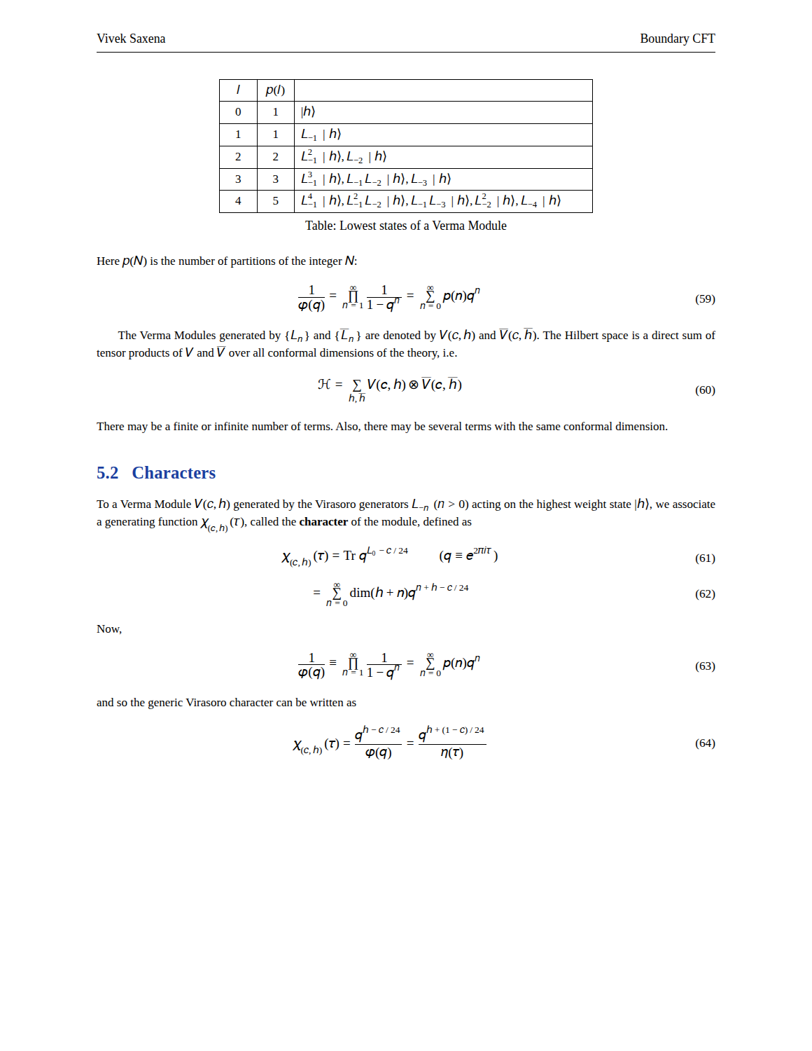Vivek Saxena
Boundary CFT
| l | p ( l ) | |
| 0 | 1 | / h ⟩ |
| 1 | 1 | L − 1 / h ⟩ |
| 2 | 2 | L − 1 2 / h ⟩ , L − 2 / h ⟩ |
| 3 | 3 | L − 1 3 / h ⟩ , L − 1 L − 2 / h ⟩ , L − 3 / h ⟩ |
| 4 | 5 | L − 1 4 / h ⟩ , L − 1 2 L − 2 / h ⟩ , L − 1 L − 3 / h ⟩ , L − 2 2 / h ⟩ , L − 4 / h ⟩ |
Table: Lowest states of a Verma Module
Here p(N) is the number of partitions of the integer N:
1φ(q) = ∏ n=1 ∞ 11−qn = ∑ n=0 ∞ p(n) qn
(59)
The Verma Modules generated by {Ln} and {L―n} are denoted by V(c,h) and V―(c,h―). The Hilbert space is a direct sum of tensor products of V and V― over all conformal dimensions of the theory, i.e.
ℋ = ∑ h,h― V(c,h) ⊗ V―(c,h―)
(60)
There may be a finite or infinite number of terms. Also, there may be several terms with the same conformal dimension.
5.2 Characters
To a Verma Module V(c,h) generated by the Virasoro generators L−n (n>0) acting on the highest weight state |h⟩, we associate a generating function χ(c,h)(τ), called the character of the module, defined as
χ(c,h) (τ) = Tr qL0−c/24 (q≡e2πiτ)
(61)
= ∑ n=0 ∞ dim(h+n) qn+h−c/24
(62)
Now,
1φ(q) ≡ ∏ n=1 ∞ 11−qn = ∑ n=0 ∞ p(n) qn
(63)
and so the generic Virasoro character can be written as
χ(c,h) (τ) = qh−c/24 φ(q) = qh+(1−c)/24 η(τ)
(64)